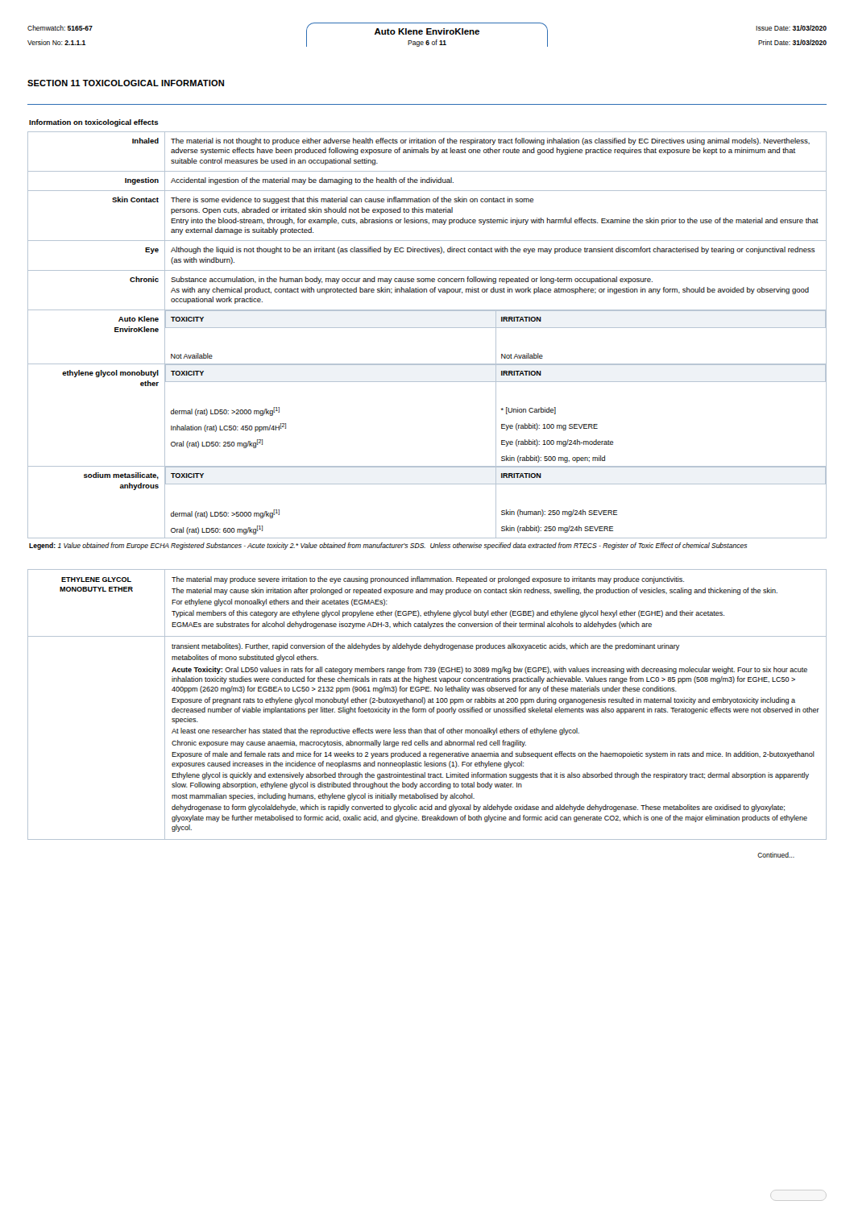Auto Klene EnviroKlene
Page 6 of 11
Chemwatch: 5165-67
Version No: 2.1.1.1
Issue Date: 31/03/2020
Print Date: 31/03/2020
SECTION 11 TOXICOLOGICAL INFORMATION
Information on toxicological effects
| Inhaled | The material is not thought to produce either adverse health effects or irritation of the respiratory tract following inhalation (as classified by EC Directives using animal models). Nevertheless, adverse systemic effects have been produced following exposure of animals by at least one other route and good hygiene practice requires that exposure be kept to a minimum and that suitable control measures be used in an occupational setting. |
| Ingestion | Accidental ingestion of the material may be damaging to the health of the individual. |
| Skin Contact | There is some evidence to suggest that this material can cause inflammation of the skin on contact in some persons. Open cuts, abraded or irritated skin should not be exposed to this material Entry into the blood-stream, through, for example, cuts, abrasions or lesions, may produce systemic injury with harmful effects. Examine the skin prior to the use of the material and ensure that any external damage is suitably protected. |
| Eye | Although the liquid is not thought to be an irritant (as classified by EC Directives), direct contact with the eye may produce transient discomfort characterised by tearing or conjunctival redness (as with windburn). |
| Chronic | Substance accumulation, in the human body, may occur and may cause some concern following repeated or long-term occupational exposure. As with any chemical product, contact with unprotected bare skin; inhalation of vapour, mist or dust in work place atmosphere; or ingestion in any form, should be avoided by observing good occupational work practice. |
| Auto Klene EnviroKlene | / TOXICITY / IRRITATION / / --- / --- / / Not Available / Not Available / |
| ethylene glycol monobutyl ether | / TOXICITY / IRRITATION / / --- / --- / / dermal (rat) LD50: >2000 mg/kg [1] / * [Union Carbide] / / Inhalation (rat) LC50: 450 ppm/4H [2] / Eye (rabbit): 100 mg SEVERE / / Oral (rat) LD50: 250 mg/kg [2] / Eye (rabbit): 100 mg/24h-moderate / / / Skin (rabbit): 500 mg, open; mild / |
| sodium metasilicate, anhydrous | / TOXICITY / IRRITATION / / --- / --- / / dermal (rat) LD50: >5000 mg/kg [1] / Skin (human): 250 mg/24h SEVERE / / Oral (rat) LD50: 600 mg/kg [1] / Skin (rabbit): 250 mg/24h SEVERE / |
Legend: 1 Value obtained from Europe ECHA Registered Substances - Acute toxicity 2.* Value obtained from manufacturer's SDS. Unless otherwise specified data extracted from RTECS - Register of Toxic Effect of chemical Substances
| ETHYLENE GLYCOL MONOBUTYL ETHER | The material may produce severe irritation to the eye causing pronounced inflammation. Repeated or prolonged exposure to irritants may produce conjunctivitis. The material may cause skin irritation after prolonged or repeated exposure and may produce on contact skin redness, swelling, the production of vesicles, scaling and thickening of the skin. For ethylene glycol monoalkyl ethers and their acetates (EGMAEs): Typical members of this category are ethylene glycol propylene ether (EGPE), ethylene glycol butyl ether (EGBE) and ethylene glycol hexyl ether (EGHE) and their acetates. EGMAEs are substrates for alcohol dehydrogenase isozyme ADH-3, which catalyzes the conversion of their terminal alcohols to aldehydes (which are |
| | transient metabolites). Further, rapid conversion of the aldehydes by aldehyde dehydrogenase produces alkoxyacetic acids, which are the predominant urinary metabolites of mono substituted glycol ethers. Acute Toxicity: Oral LD50 values in rats for all category members range from 739 (EGHE) to 3089 mg/kg bw (EGPE), with values increasing with decreasing molecular weight. Four to six hour acute inhalation toxicity studies were conducted for these chemicals in rats at the highest vapour concentrations practically achievable. Values range from LC0 > 85 ppm (508 mg/m3) for EGHE, LC50 > 400ppm (2620 mg/m3) for EGBEA to LC50 > 2132 ppm (9061 mg/m3) for EGPE. No lethality was observed for any of these materials under these conditions. Exposure of pregnant rats to ethylene glycol monobutyl ether (2-butoxyethanol) at 100 ppm or rabbits at 200 ppm during organogenesis resulted in maternal toxicity and embryotoxicity including a decreased number of viable implantations per litter. Slight foetoxicity in the form of poorly ossified or unossified skeletal elements was also apparent in rats. Teratogenic effects were not observed in other species. At least one researcher has stated that the reproductive effects were less than that of other monoalkyl ethers of ethylene glycol. Chronic exposure may cause anaemia, macrocytosis, abnormally large red cells and abnormal red cell fragility. Exposure of male and female rats and mice for 14 weeks to 2 years produced a regenerative anaemia and subsequent effects on the haemopoietic system in rats and mice. In addition, 2-butoxyethanol exposures caused increases in the incidence of neoplasms and nonneoplastic lesions (1). For ethylene glycol: Ethylene glycol is quickly and extensively absorbed through the gastrointestinal tract. Limited information suggests that it is also absorbed through the respiratory tract; dermal absorption is apparently slow. Following absorption, ethylene glycol is distributed throughout the body according to total body water. In most mammalian species, including humans, ethylene glycol is initially metabolised by alcohol. dehydrogenase to form glycolaldehyde, which is rapidly converted to glycolic acid and glyoxal by aldehyde oxidase and aldehyde dehydrogenase. These metabolites are oxidised to glyoxylate; glyoxylate may be further metabolised to formic acid, oxalic acid, and glycine. Breakdown of both glycine and formic acid can generate CO2, which is one of the major elimination products of ethylene glycol. |
Continued...